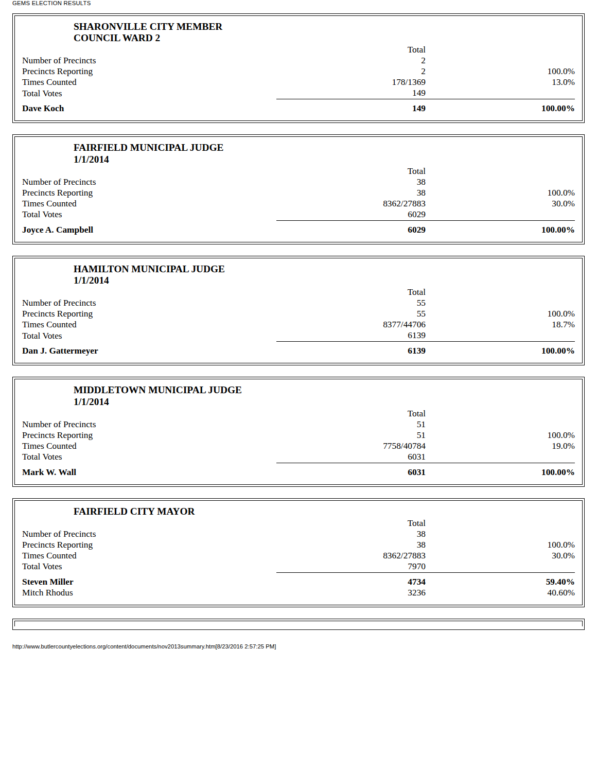GEMS ELECTION RESULTS
SHARONVILLE CITY MEMBER
COUNCIL WARD 2
| | Total | |
| Number of Precincts | 2 | |
| Precincts Reporting | 2 | 100.0% |
| Times Counted | 178/1369 | 13.0% |
| Total Votes | 149 | |
| Dave Koch | 149 | 100.00% |
FAIRFIELD MUNICIPAL JUDGE
1/1/2014
| | Total | |
| Number of Precincts | 38 | |
| Precincts Reporting | 38 | 100.0% |
| Times Counted | 8362/27883 | 30.0% |
| Total Votes | 6029 | |
| Joyce A. Campbell | 6029 | 100.00% |
HAMILTON MUNICIPAL JUDGE
1/1/2014
| | Total | |
| Number of Precincts | 55 | |
| Precincts Reporting | 55 | 100.0% |
| Times Counted | 8377/44706 | 18.7% |
| Total Votes | 6139 | |
| Dan J. Gattermeyer | 6139 | 100.00% |
MIDDLETOWN MUNICIPAL JUDGE
1/1/2014
| | Total | |
| Number of Precincts | 51 | |
| Precincts Reporting | 51 | 100.0% |
| Times Counted | 7758/40784 | 19.0% |
| Total Votes | 6031 | |
| Mark W. Wall | 6031 | 100.00% |
FAIRFIELD CITY MAYOR
| | Total | |
| Number of Precincts | 38 | |
| Precincts Reporting | 38 | 100.0% |
| Times Counted | 8362/27883 | 30.0% |
| Total Votes | 7970 | |
| Steven Miller | 4734 | 59.40% |
| Mitch Rhodus | 3236 | 40.60% |
http://www.butlercountyelections.org/content/documents/nov2013summary.htm[8/23/2016 2:57:25 PM]